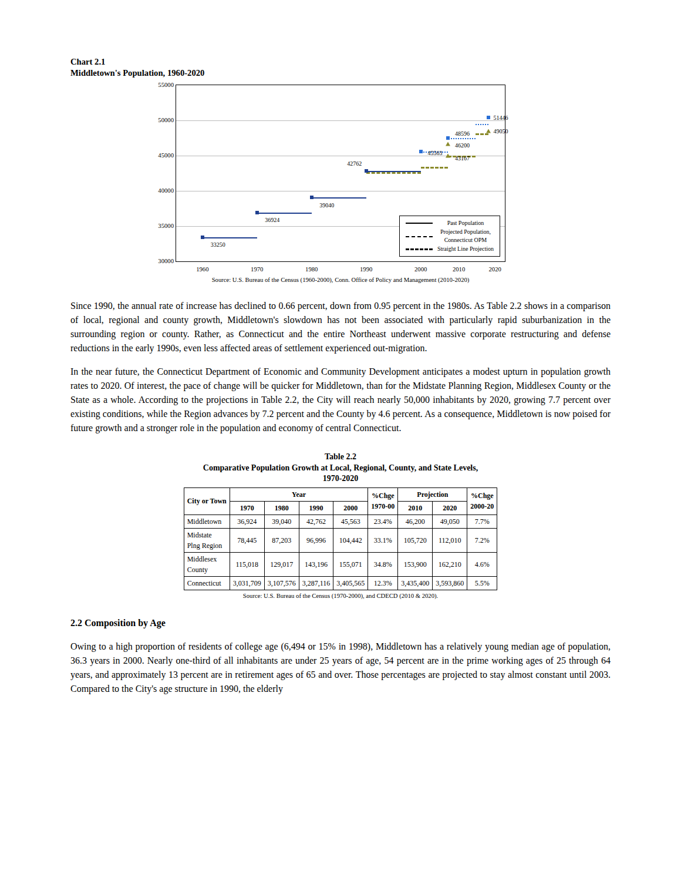Chart 2.1
Middletown's Population, 1960-2020
55000 50000 45000 40000 35000 30000
33250
36924
39040
42762
45563
43167
48596
46200
51446
49050
| | Past Population |
| | Projected Population, Connecticut OPM |
| | Straight Line Projection |
1960 1970 1980 1990 2000 2010 2020
Source: U.S. Bureau of the Census (1960-2000), Conn. Office of Policy and Management (2010-2020)
Since 1990, the annual rate of increase has declined to 0.66 percent, down from 0.95 percent in the 1980s. As Table 2.2 shows in a comparison of local, regional and county growth, Middletown's slowdown has not been associated with particularly rapid suburbanization in the surrounding region or county. Rather, as Connecticut and the entire Northeast underwent massive corporate restructuring and defense reductions in the early 1990s, even less affected areas of settlement experienced out-migration.
In the near future, the Connecticut Department of Economic and Community Development anticipates a modest upturn in population growth rates to 2020. Of interest, the pace of change will be quicker for Middletown, than for the Midstate Planning Region, Middlesex County or the State as a whole. According to the projections in Table 2.2, the City will reach nearly 50,000 inhabitants by 2020, growing 7.7 percent over existing conditions, while the Region advances by 7.2 percent and the County by 4.6 percent. As a consequence, Middletown is now poised for future growth and a stronger role in the population and economy of central Connecticut.
Table 2.2
Comparative Population Growth at Local, Regional, County, and State Levels,
1970-2020
| City or Town | Year | %Chge 1970-00 | Projection | %Chge 2000-20 |
| --- | --- | --- | --- | --- |
| 1970 | 1980 | 1990 | 2000 | 2010 | 2020 |
| Middletown | 36,924 | 39,040 | 42,762 | 45,563 | 23.4% | 46,200 | 49,050 | 7.7% |
| Midstate Plng Region | 78,445 | 87,203 | 96,996 | 104,442 | 33.1% | 105,720 | 112,010 | 7.2% |
| Middlesex County | 115,018 | 129,017 | 143,196 | 155,071 | 34.8% | 153,900 | 162,210 | 4.6% |
| Connecticut | 3,031,709 | 3,107,576 | 3,287,116 | 3,405,565 | 12.3% | 3,435,400 | 3,593,860 | 5.5% |
Source: U.S. Bureau of the Census (1970-2000), and CDECD (2010 & 2020).
2.2 Composition by Age
Owing to a high proportion of residents of college age (6,494 or 15% in 1998), Middletown has a relatively young median age of population, 36.3 years in 2000. Nearly one-third of all inhabitants are under 25 years of age, 54 percent are in the prime working ages of 25 through 64 years, and approximately 13 percent are in retirement ages of 65 and over. Those percentages are projected to stay almost constant until 2003. Compared to the City's age structure in 1990, the elderly